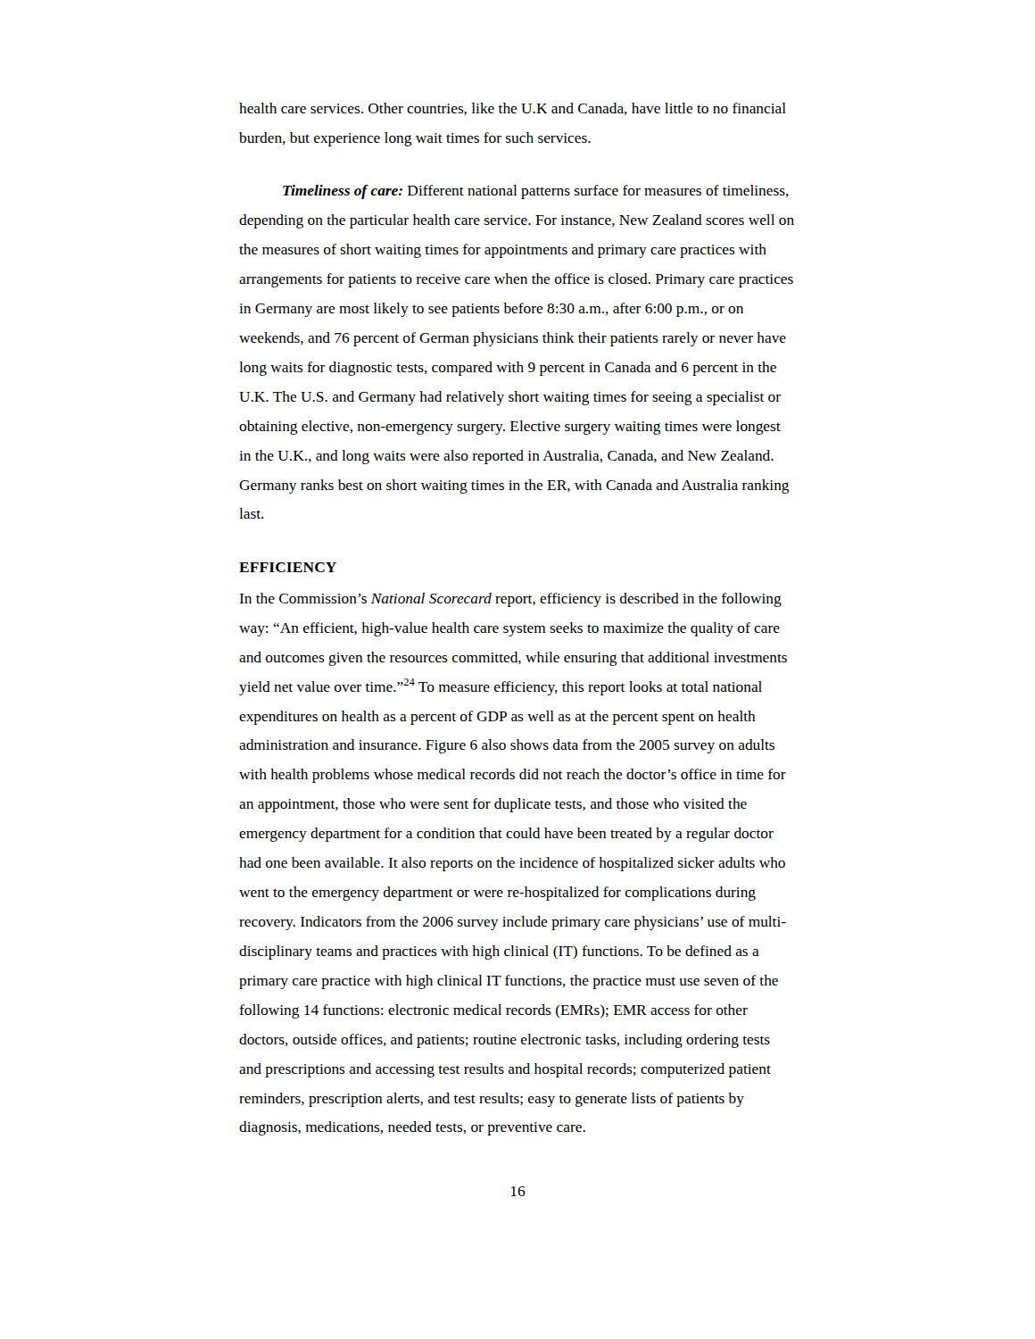health care services. Other countries, like the U.K and Canada, have little to no financial burden, but experience long wait times for such services.
Timeliness of care: Different national patterns surface for measures of timeliness, depending on the particular health care service. For instance, New Zealand scores well on the measures of short waiting times for appointments and primary care practices with arrangements for patients to receive care when the office is closed. Primary care practices in Germany are most likely to see patients before 8:30 a.m., after 6:00 p.m., or on weekends, and 76 percent of German physicians think their patients rarely or never have long waits for diagnostic tests, compared with 9 percent in Canada and 6 percent in the U.K. The U.S. and Germany had relatively short waiting times for seeing a specialist or obtaining elective, non-emergency surgery. Elective surgery waiting times were longest in the U.K., and long waits were also reported in Australia, Canada, and New Zealand. Germany ranks best on short waiting times in the ER, with Canada and Australia ranking last.
EFFICIENCY
In the Commission’s National Scorecard report, efficiency is described in the following way: “An efficient, high-value health care system seeks to maximize the quality of care and outcomes given the resources committed, while ensuring that additional investments yield net value over time.”24 To measure efficiency, this report looks at total national expenditures on health as a percent of GDP as well as at the percent spent on health administration and insurance. Figure 6 also shows data from the 2005 survey on adults with health problems whose medical records did not reach the doctor’s office in time for an appointment, those who were sent for duplicate tests, and those who visited the emergency department for a condition that could have been treated by a regular doctor had one been available. It also reports on the incidence of hospitalized sicker adults who went to the emergency department or were re-hospitalized for complications during recovery. Indicators from the 2006 survey include primary care physicians’ use of multi-disciplinary teams and practices with high clinical (IT) functions. To be defined as a primary care practice with high clinical IT functions, the practice must use seven of the following 14 functions: electronic medical records (EMRs); EMR access for other doctors, outside offices, and patients; routine electronic tasks, including ordering tests and prescriptions and accessing test results and hospital records; computerized patient reminders, prescription alerts, and test results; easy to generate lists of patients by diagnosis, medications, needed tests, or preventive care.
16